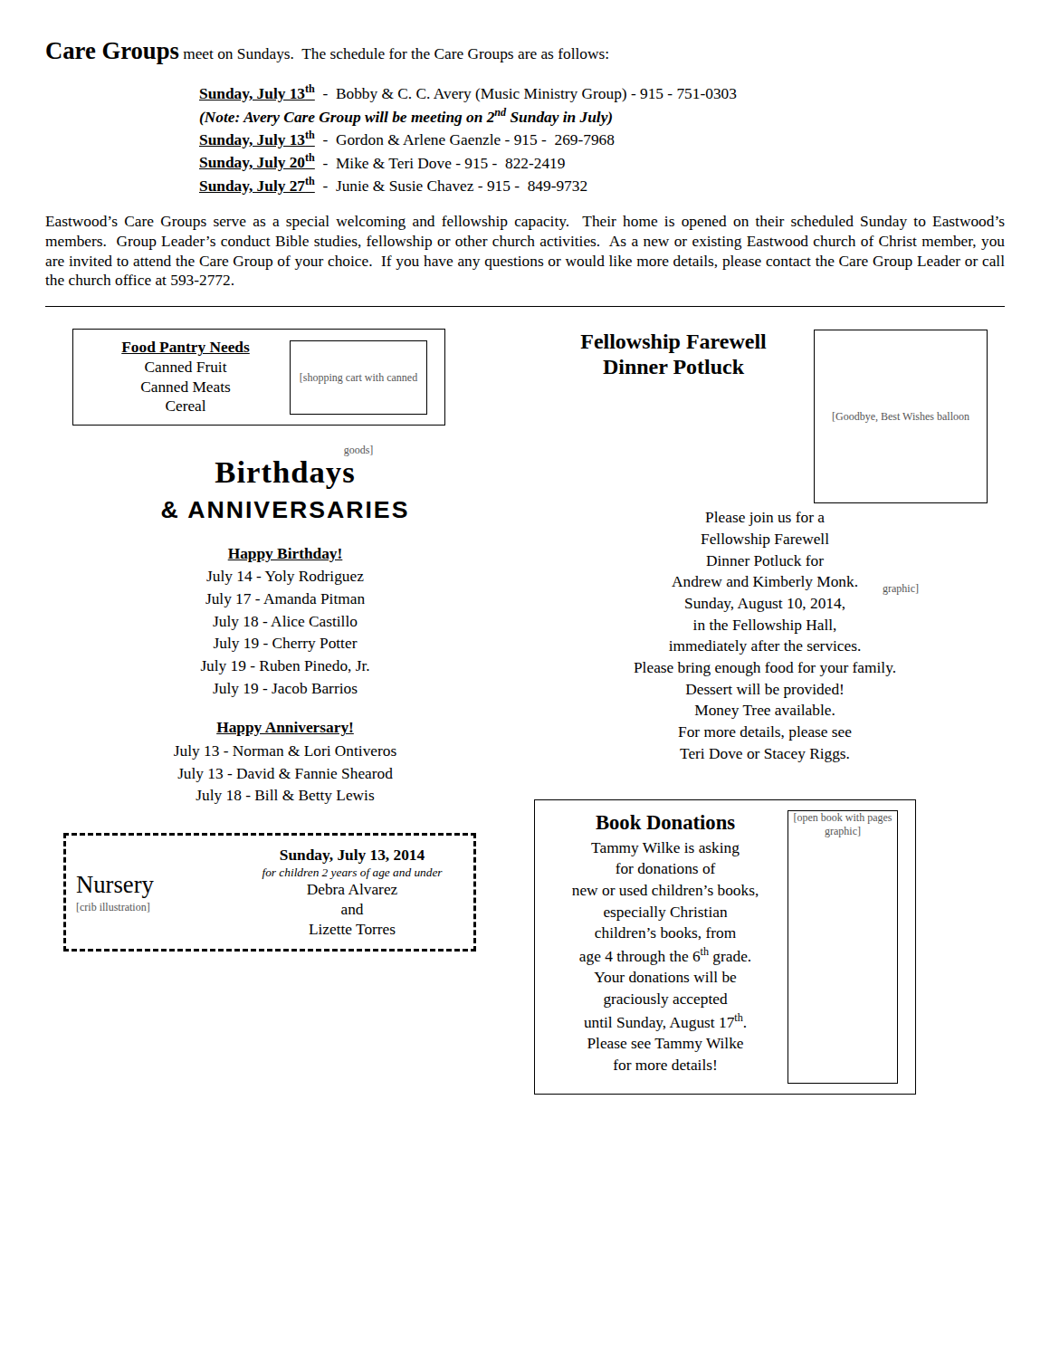Care Groups meet on Sundays. The schedule for the Care Groups are as follows:
Sunday, July 13th - Bobby & C. C. Avery (Music Ministry Group) - 915 - 751-0303
(Note: Avery Care Group will be meeting on 2nd Sunday in July)
Sunday, July 13th - Gordon & Arlene Gaenzle - 915 - 269-7968
Sunday, July 20th - Mike & Teri Dove - 915 - 822-2419
Sunday, July 27th - Junie & Susie Chavez - 915 - 849-9732
Eastwood’s Care Groups serve as a special welcoming and fellowship capacity. Their home is opened on their scheduled Sunday to Eastwood’s members. Group Leader’s conduct Bible studies, fellowship or other church activities. As a new or existing Eastwood church of Christ member, you are invited to attend the Care Group of your choice. If you have any questions or would like more details, please contact the Care Group Leader or call the church office at 593-2772.
| / Food Pantry Needs Canned Fruit Canned Meats Cereal / [shopping cart with canned goods] / Birthdays & ANNIVERSARIES Happy Birthday! July 14 - Yoly Rodriguez July 17 - Amanda Pitman July 18 - Alice Castillo July 19 - Cherry Potter July 19 - Ruben Pinedo, Jr. July 19 - Jacob Barrios Happy Anniversary! July 13 - Norman & Lori Ontiveros July 13 - David & Fannie Shearod July 18 - Bill & Betty Lewis / Nursery [crib illustration] / Sunday, July 13, 2014 for children 2 years of age and under Debra Alvarez and Lizette Torres / | / Fellowship Farewell Dinner Potluck / [Goodbye, Best Wishes balloon graphic] / Please join us for a Fellowship Farewell Dinner Potluck for Andrew and Kimberly Monk. Sunday, August 10, 2014, in the Fellowship Hall, immediately after the services. Please bring enough food for your family. Dessert will be provided! Money Tree available. For more details, please see Teri Dove or Stacey Riggs. / Book Donations Tammy Wilke is asking for donations of new or used children’s books, especially Christian children’s books, from age 4 through the 6 th grade. Your donations will be graciously accepted until Sunday, August 17 th . Please see Tammy Wilke for more details! / [open book with pages graphic] / |